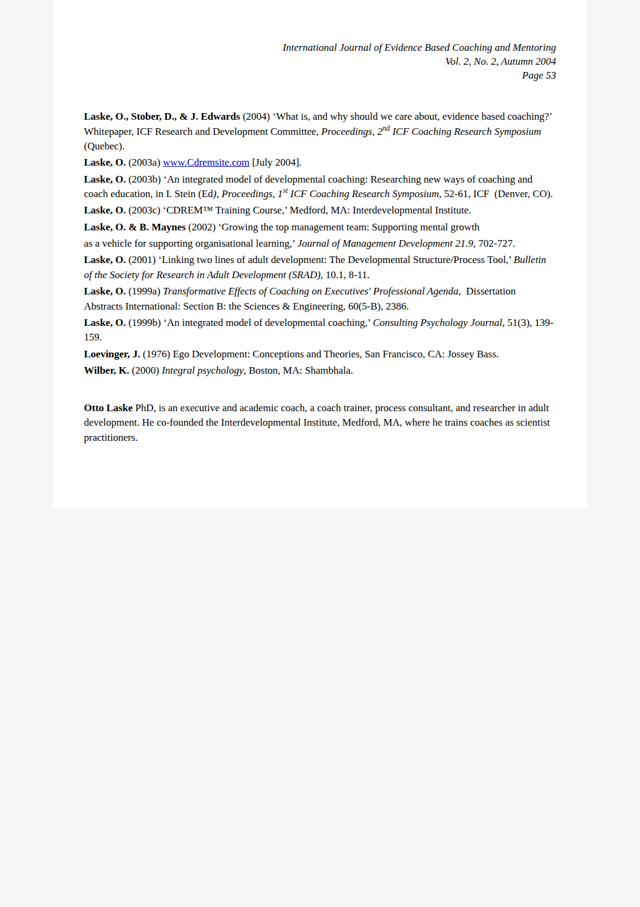International Journal of Evidence Based Coaching and Mentoring Vol. 2, No. 2, Autumn 2004 Page 53
Laske, O., Stober, D., & J. Edwards (2004) ‘What is, and why should we care about, evidence based coaching?’ Whitepaper, ICF Research and Development Committee, Proceedings, 2nd ICF Coaching Research Symposium (Quebec).
Laske, O. (2003a) www.Cdremsite.com [July 2004].
Laske, O. (2003b) ‘An integrated model of developmental coaching: Researching new ways of coaching and coach education, in I. Stein (Ed), Proceedings, 1st ICF Coaching Research Symposium, 52-61, ICF (Denver, CO).
Laske, O. (2003c) ‘CDREM™ Training Course,’ Medford, MA: Interdevelopmental Institute.
Laske, O. & B. Maynes (2002) ‘Growing the top management team: Supporting mental growth
as a vehicle for supporting organisational learning,’ Journal of Management Development 21.9, 702-727.
Laske, O. (2001) ‘Linking two lines of adult development: The Developmental Structure/Process Tool,’ Bulletin of the Society for Research in Adult Development (SRAD), 10.1, 8-11.
Laske, O. (1999a) Transformative Effects of Coaching on Executives' Professional Agenda, Dissertation Abstracts International: Section B: the Sciences & Engineering, 60(5-B), 2386.
Laske, O. (1999b) ‘An integrated model of developmental coaching,’ Consulting Psychology Journal, 51(3), 139-159.
Loevinger, J. (1976) Ego Development: Conceptions and Theories, San Francisco, CA: Jossey Bass.
Wilber, K. (2000) Integral psychology, Boston, MA: Shambhala.
Otto Laske PhD, is an executive and academic coach, a coach trainer, process consultant, and researcher in adult development. He co-founded the Interdevelopmental Institute, Medford, MA, where he trains coaches as scientist practitioners.